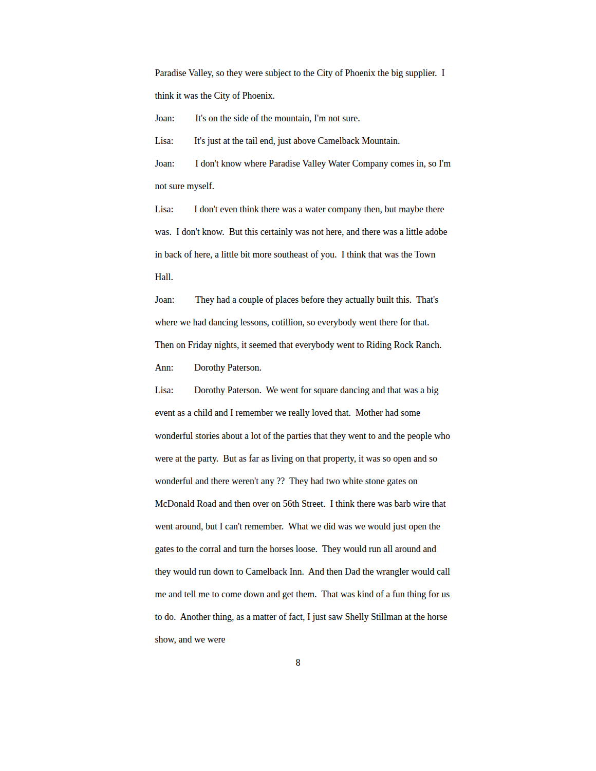Paradise Valley, so they were subject to the City of Phoenix the big supplier. I think it was the City of Phoenix.
Joan: It's on the side of the mountain, I'm not sure.
Lisa: It's just at the tail end, just above Camelback Mountain.
Joan: I don't know where Paradise Valley Water Company comes in, so I'm not sure myself.
Lisa: I don't even think there was a water company then, but maybe there was. I don't know. But this certainly was not here, and there was a little adobe in back of here, a little bit more southeast of you. I think that was the Town Hall.
Joan: They had a couple of places before they actually built this. That's where we had dancing lessons, cotillion, so everybody went there for that. Then on Friday nights, it seemed that everybody went to Riding Rock Ranch.
Ann: Dorothy Paterson.
Lisa: Dorothy Paterson. We went for square dancing and that was a big event as a child and I remember we really loved that. Mother had some wonderful stories about a lot of the parties that they went to and the people who were at the party. But as far as living on that property, it was so open and so wonderful and there weren't any ?? They had two white stone gates on McDonald Road and then over on 56th Street. I think there was barb wire that went around, but I can't remember. What we did was we would just open the gates to the corral and turn the horses loose. They would run all around and they would run down to Camelback Inn. And then Dad the wrangler would call me and tell me to come down and get them. That was kind of a fun thing for us to do. Another thing, as a matter of fact, I just saw Shelly Stillman at the horse show, and we were
8